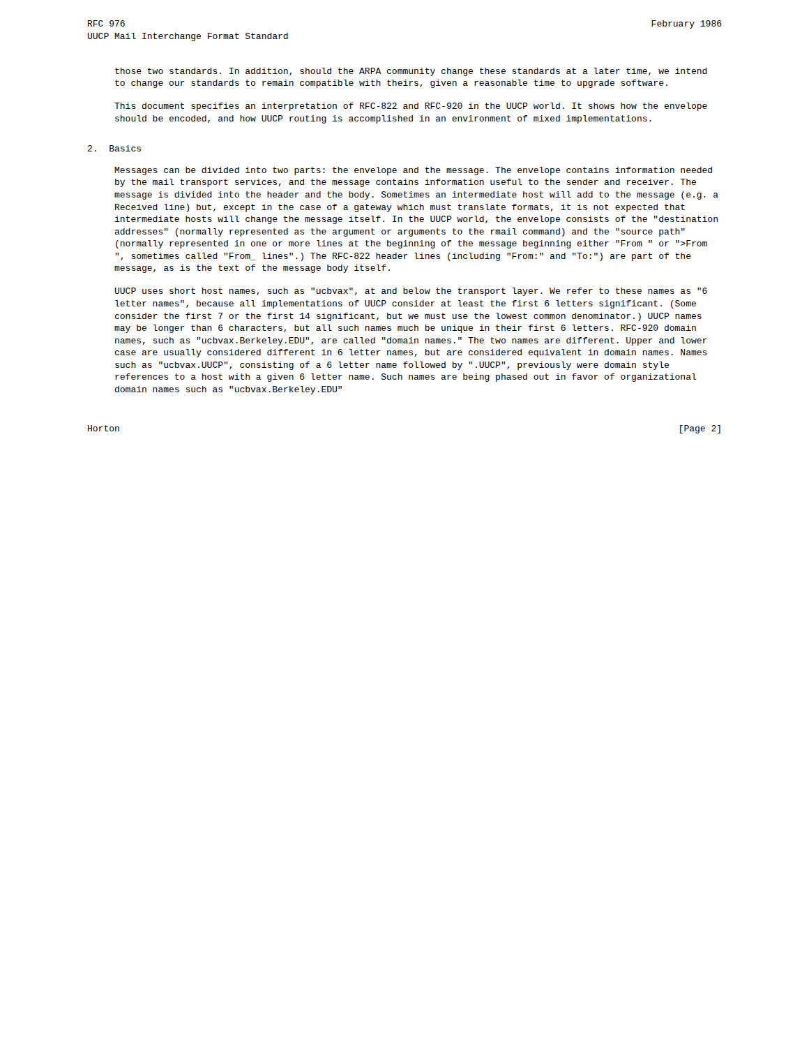RFC 976
UUCP Mail Interchange Format Standard
February 1986
those two standards. In addition, should the ARPA community change these standards at a later time, we intend to change our standards to remain compatible with theirs, given a reasonable time to upgrade software.
This document specifies an interpretation of RFC-822 and RFC-920 in the UUCP world. It shows how the envelope should be encoded, and how UUCP routing is accomplished in an environment of mixed implementations.
2. Basics
Messages can be divided into two parts: the envelope and the message. The envelope contains information needed by the mail transport services, and the message contains information useful to the sender and receiver. The message is divided into the header and the body. Sometimes an intermediate host will add to the message (e.g. a Received line) but, except in the case of a gateway which must translate formats, it is not expected that intermediate hosts will change the message itself. In the UUCP world, the envelope consists of the "destination addresses" (normally represented as the argument or arguments to the rmail command) and the "source path" (normally represented in one or more lines at the beginning of the message beginning either "From " or ">From ", sometimes called "From_ lines".) The RFC-822 header lines (including "From:" and "To:") are part of the message, as is the text of the message body itself.
UUCP uses short host names, such as "ucbvax", at and below the transport layer. We refer to these names as "6 letter names", because all implementations of UUCP consider at least the first 6 letters significant. (Some consider the first 7 or the first 14 significant, but we must use the lowest common denominator.) UUCP names may be longer than 6 characters, but all such names much be unique in their first 6 letters. RFC-920 domain names, such as "ucbvax.Berkeley.EDU", are called "domain names." The two names are different. Upper and lower case are usually considered different in 6 letter names, but are considered equivalent in domain names. Names such as "ucbvax.UUCP", consisting of a 6 letter name followed by ".UUCP", previously were domain style references to a host with a given 6 letter name. Such names are being phased out in favor of organizational domain names such as "ucbvax.Berkeley.EDU"
Horton
[Page 2]